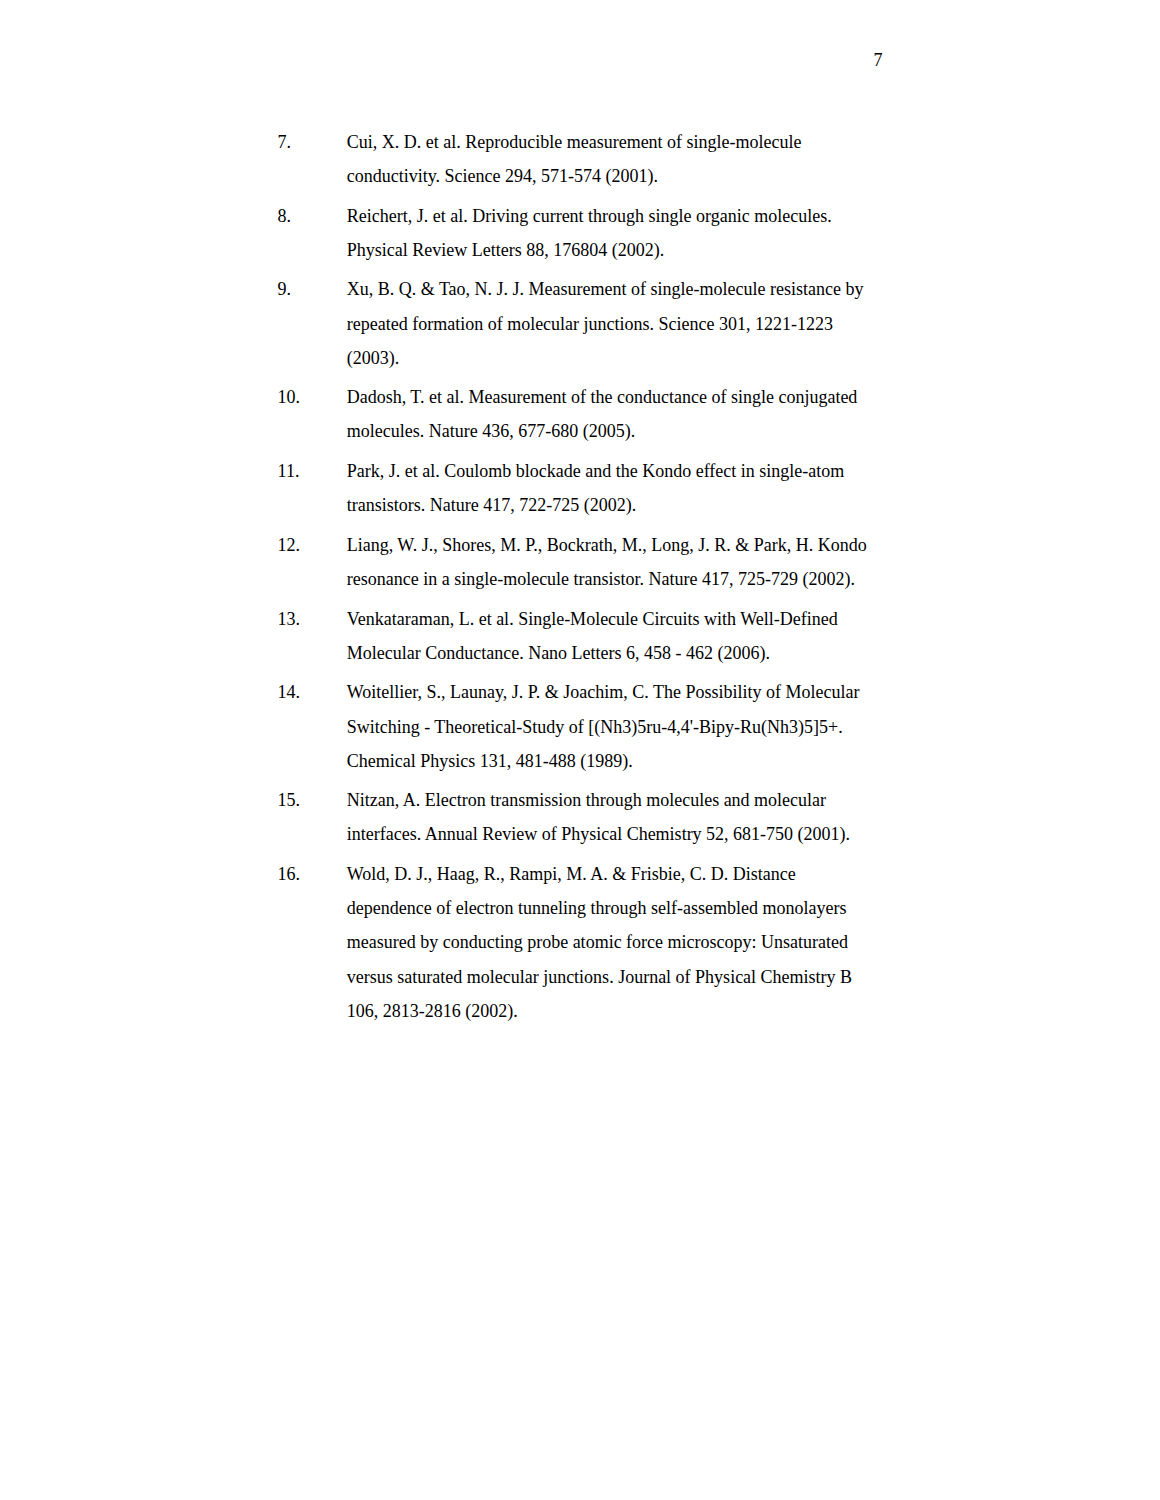7
Cui, X. D. et al. Reproducible measurement of single-molecule conductivity. Science 294, 571-574 (2001).
Reichert, J. et al. Driving current through single organic molecules. Physical Review Letters 88, 176804 (2002).
Xu, B. Q. & Tao, N. J. J. Measurement of single-molecule resistance by repeated formation of molecular junctions. Science 301, 1221-1223 (2003).
Dadosh, T. et al. Measurement of the conductance of single conjugated molecules. Nature 436, 677-680 (2005).
Park, J. et al. Coulomb blockade and the Kondo effect in single-atom transistors. Nature 417, 722-725 (2002).
Liang, W. J., Shores, M. P., Bockrath, M., Long, J. R. & Park, H. Kondo resonance in a single-molecule transistor. Nature 417, 725-729 (2002).
Venkataraman, L. et al. Single-Molecule Circuits with Well-Defined Molecular Conductance. Nano Letters 6, 458 - 462 (2006).
Woitellier, S., Launay, J. P. & Joachim, C. The Possibility of Molecular Switching - Theoretical-Study of [(Nh3)5ru-4,4'-Bipy-Ru(Nh3)5]5+. Chemical Physics 131, 481-488 (1989).
Nitzan, A. Electron transmission through molecules and molecular interfaces. Annual Review of Physical Chemistry 52, 681-750 (2001).
Wold, D. J., Haag, R., Rampi, M. A. & Frisbie, C. D. Distance dependence of electron tunneling through self-assembled monolayers measured by conducting probe atomic force microscopy: Unsaturated versus saturated molecular junctions. Journal of Physical Chemistry B 106, 2813-2816 (2002).